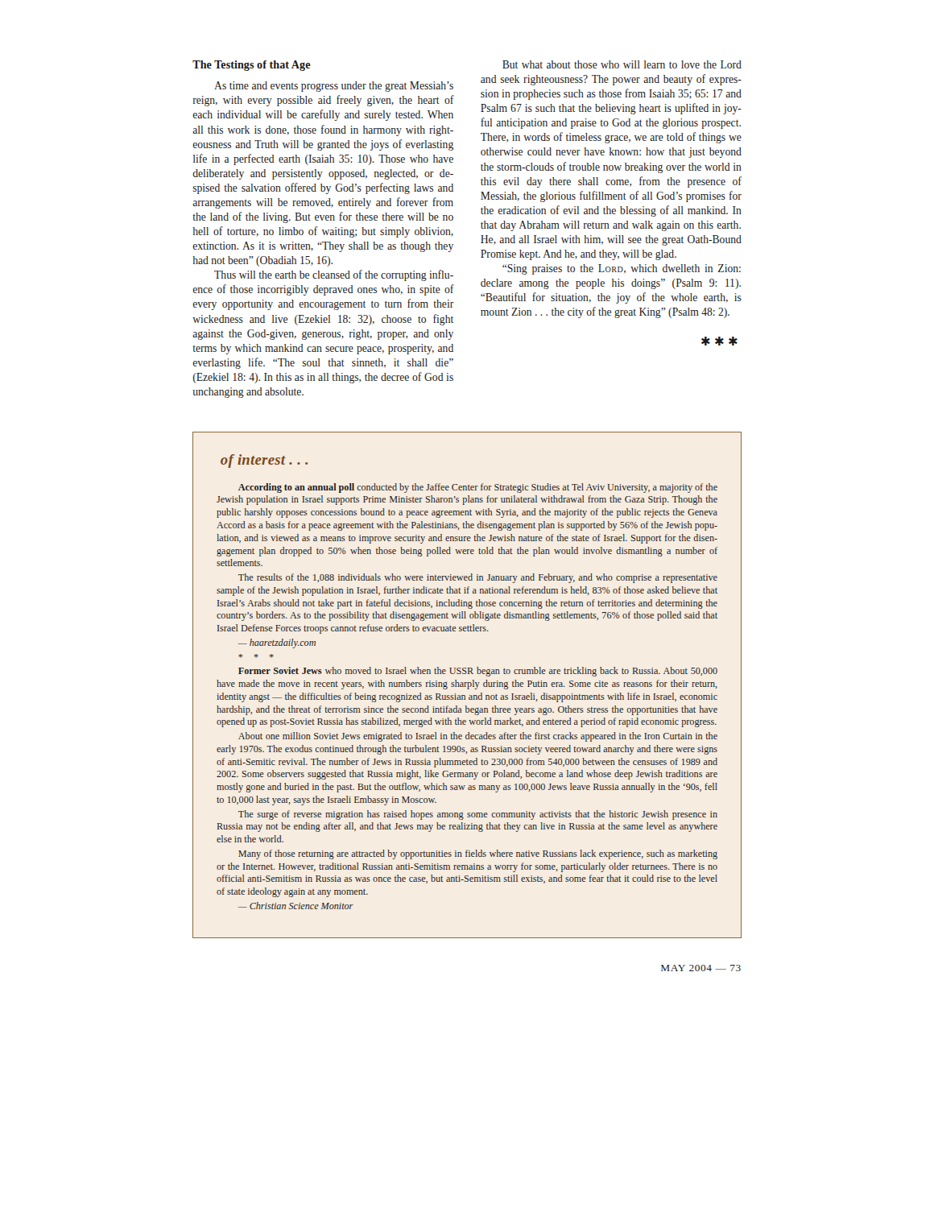The Testings of that Age
As time and events progress under the great Messiah’s reign, with every possible aid freely given, the heart of each individual will be carefully and surely tested. When all this work is done, those found in harmony with righteousness and Truth will be granted the joys of everlasting life in a perfected earth (Isaiah 35: 10). Those who have deliberately and persistently opposed, neglected, or despised the salvation offered by God’s perfecting laws and arrangements will be removed, entirely and forever from the land of the living. But even for these there will be no hell of torture, no limbo of waiting; but simply oblivion, extinction. As it is written, “They shall be as though they had not been” (Obadiah 15, 16).
Thus will the earth be cleansed of the corrupting influence of those incorrigibly depraved ones who, in spite of every opportunity and encouragement to turn from their wickedness and live (Ezekiel 18: 32), choose to fight against the God-given, generous, right, proper, and only terms by which mankind can secure peace, prosperity, and everlasting life. “The soul that sinneth, it shall die” (Ezekiel 18: 4). In this as in all things, the decree of God is unchanging and absolute.
But what about those who will learn to love the Lord and seek righteousness? The power and beauty of expression in prophecies such as those from Isaiah 35; 65: 17 and Psalm 67 is such that the believing heart is uplifted in joyful anticipation and praise to God at the glorious prospect. There, in words of timeless grace, we are told of things we otherwise could never have known: how that just beyond the storm-clouds of trouble now breaking over the world in this evil day there shall come, from the presence of Messiah, the glorious fulfillment of all God’s promises for the eradication of evil and the blessing of all mankind. In that day Abraham will return and walk again on this earth. He, and all Israel with him, will see the great Oath-Bound Promise kept. And he, and they, will be glad.
“Sing praises to the Lord, which dwelleth in Zion: declare among the people his doings” (Psalm 9: 11). “Beautiful for situation, the joy of the whole earth, is mount Zion . . . the city of the great King” (Psalm 48: 2).
✱✱✱
of interest . . .
According to an annual poll conducted by the Jaffee Center for Strategic Studies at Tel Aviv University, a majority of the Jewish population in Israel supports Prime Minister Sharon’s plans for unilateral withdrawal from the Gaza Strip. Though the public harshly opposes concessions bound to a peace agreement with Syria, and the majority of the public rejects the Geneva Accord as a basis for a peace agreement with the Palestinians, the disengagement plan is supported by 56% of the Jewish population, and is viewed as a means to improve security and ensure the Jewish nature of the state of Israel. Support for the disengagement plan dropped to 50% when those being polled were told that the plan would involve dismantling a number of settlements.
The results of the 1,088 individuals who were interviewed in January and February, and who comprise a representative sample of the Jewish population in Israel, further indicate that if a national referendum is held, 83% of those asked believe that Israel’s Arabs should not take part in fateful decisions, including those concerning the return of territories and determining the country’s borders. As to the possibility that disengagement will obligate dismantling settlements, 76% of those polled said that Israel Defense Forces troops cannot refuse orders to evacuate settlers.
— haaretzdaily.com
* * *
Former Soviet Jews who moved to Israel when the USSR began to crumble are trickling back to Russia. About 50,000 have made the move in recent years, with numbers rising sharply during the Putin era. Some cite as reasons for their return, identity angst — the difficulties of being recognized as Russian and not as Israeli, disappointments with life in Israel, economic hardship, and the threat of terrorism since the second intifada began three years ago. Others stress the opportunities that have opened up as post-Soviet Russia has stabilized, merged with the world market, and entered a period of rapid economic progress.
About one million Soviet Jews emigrated to Israel in the decades after the first cracks appeared in the Iron Curtain in the early 1970s. The exodus continued through the turbulent 1990s, as Russian society veered toward anarchy and there were signs of anti-Semitic revival. The number of Jews in Russia plummeted to 230,000 from 540,000 between the censuses of 1989 and 2002. Some observers suggested that Russia might, like Germany or Poland, become a land whose deep Jewish traditions are mostly gone and buried in the past. But the outflow, which saw as many as 100,000 Jews leave Russia annually in the ‘90s, fell to 10,000 last year, says the Israeli Embassy in Moscow.
The surge of reverse migration has raised hopes among some community activists that the historic Jewish presence in Russia may not be ending after all, and that Jews may be realizing that they can live in Russia at the same level as anywhere else in the world.
Many of those returning are attracted by opportunities in fields where native Russians lack experience, such as marketing or the Internet. However, traditional Russian anti-Semitism remains a worry for some, particularly older returnees. There is no official anti-Semitism in Russia as was once the case, but anti-Semitism still exists, and some fear that it could rise to the level of state ideology again at any moment.
— Christian Science Monitor
MAY 2004 — 73